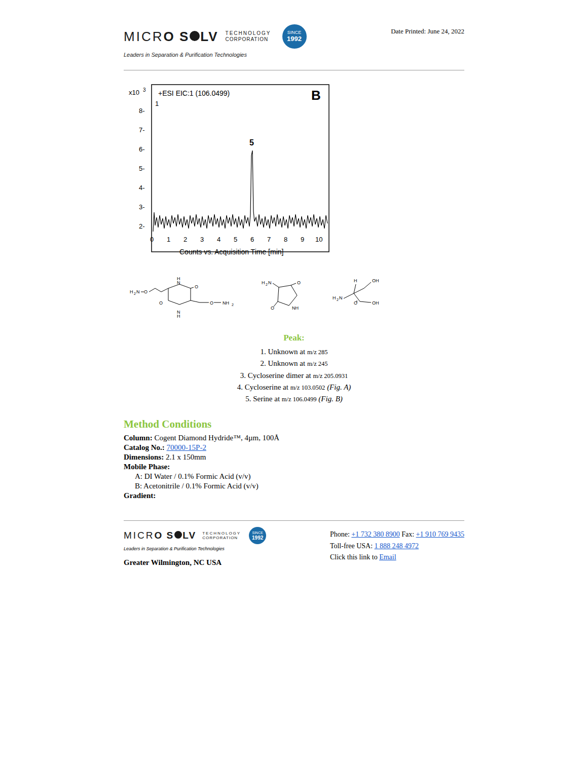MICR O S LV
TECHNOLOGY CORPORATION
SINCE 1992
Leaders in Separation & Purification Technologies
Date Printed: June 24, 2022
x10 3 +ESI EIC:1 (106.0499) B 1 8- 7- 6- 5- 4- 3- 2- 0 1 2 3 4 5 6 7 8 9 10 5 Counts vs. Acquisition Time [min]
H2N O H N O O N H O NH2 H2N O NH O H2N H OH OH O
Peak:
1. Unknown at m/z 285
2. Unknown at m/z 245
3. Cycloserine dimer at m/z 205.0931
4. Cycloserine at m/z 103.0502 (Fig. A)
5. Serine at m/z 106.0499 (Fig. B)
Method Conditions
Column: Cogent Diamond Hydride™, 4µm, 100Å
Catalog No.: 70000-15P-2
Dimensions: 2.1 x 150mm
Mobile Phase:
A: DI Water / 0.1% Formic Acid (v/v)
B: Acetonitrile / 0.1% Formic Acid (v/v)
Gradient:
MICR O S LV
TECHNOLOGY CORPORATION
SINCE 1992
Leaders in Separation & Purification Technologies
Greater Wilmington, NC USA
Phone: +1 732 380 8900 Fax: +1 910 769 9435
Toll-free USA: 1 888 248 4972
Click this link to Email